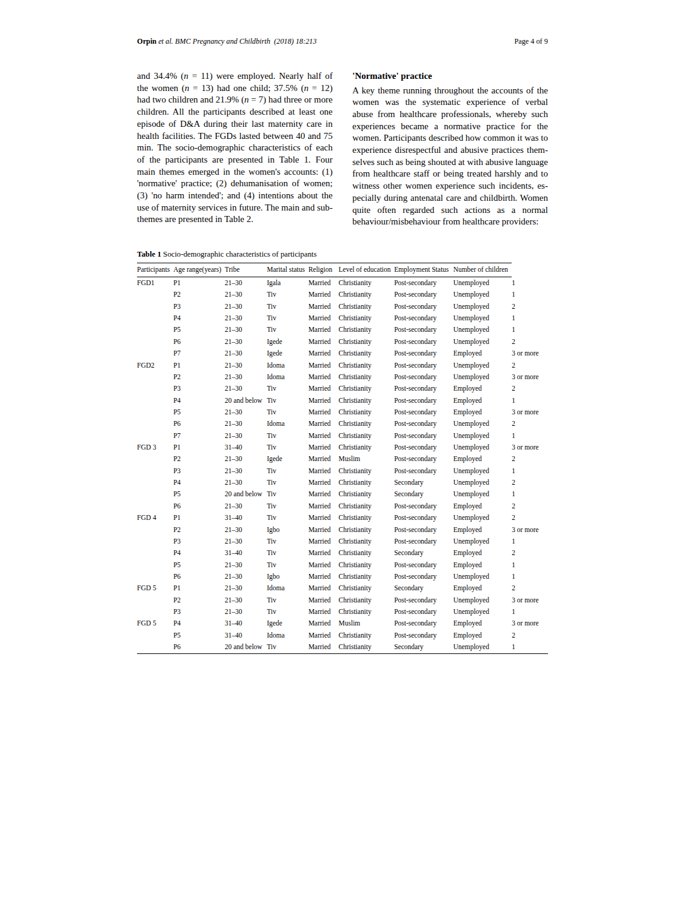Orpin et al. BMC Pregnancy and Childbirth (2018) 18:213
Page 4 of 9
and 34.4% (n = 11) were employed. Nearly half of the women (n = 13) had one child; 37.5% (n = 12) had two children and 21.9% (n = 7) had three or more children. All the participants described at least one episode of D&A during their last maternity care in health facilities. The FGDs lasted between 40 and 75 min. The socio-demographic characteristics of each of the participants are presented in Table 1. Four main themes emerged in the women's accounts: (1) 'normative' practice; (2) dehumanisation of women; (3) 'no harm intended'; and (4) intentions about the use of maternity services in future. The main and sub-themes are presented in Table 2.
'Normative' practice
A key theme running throughout the accounts of the women was the systematic experience of verbal abuse from healthcare professionals, whereby such experiences became a normative practice for the women. Participants described how common it was to experience disrespectful and abusive practices themselves such as being shouted at with abusive language from healthcare staff or being treated harshly and to witness other women experience such incidents, especially during antenatal care and childbirth. Women quite often regarded such actions as a normal behaviour/misbehaviour from healthcare providers:
Table 1 Socio-demographic characteristics of participants
| Participants | Age range(years) | Tribe | Marital status | Religion | Level of education | Employment Status | Number of children |
| --- | --- | --- | --- | --- | --- | --- | --- |
| FGD1 | P1 | 21–30 | Igala | Married | Christianity | Post-secondary | Unemployed | 1 |
| | P2 | 21–30 | Tiv | Married | Christianity | Post-secondary | Unemployed | 1 |
| | P3 | 21–30 | Tiv | Married | Christianity | Post-secondary | Unemployed | 2 |
| | P4 | 21–30 | Tiv | Married | Christianity | Post-secondary | Unemployed | 1 |
| | P5 | 21–30 | Tiv | Married | Christianity | Post-secondary | Unemployed | 1 |
| | P6 | 21–30 | Igede | Married | Christianity | Post-secondary | Unemployed | 2 |
| | P7 | 21–30 | Igede | Married | Christianity | Post-secondary | Employed | 3 or more |
| FGD2 | P1 | 21–30 | Idoma | Married | Christianity | Post-secondary | Unemployed | 2 |
| | P2 | 21–30 | Idoma | Married | Christianity | Post-secondary | Unemployed | 3 or more |
| | P3 | 21–30 | Tiv | Married | Christianity | Post-secondary | Employed | 2 |
| | P4 | 20 and below | Tiv | Married | Christianity | Post-secondary | Employed | 1 |
| | P5 | 21–30 | Tiv | Married | Christianity | Post-secondary | Employed | 3 or more |
| | P6 | 21–30 | Idoma | Married | Christianity | Post-secondary | Unemployed | 2 |
| | P7 | 21–30 | Tiv | Married | Christianity | Post-secondary | Unemployed | 1 |
| FGD 3 | P1 | 31–40 | Tiv | Married | Christianity | Post-secondary | Unemployed | 3 or more |
| | P2 | 21–30 | Igede | Married | Muslim | Post-secondary | Employed | 2 |
| | P3 | 21–30 | Tiv | Married | Christianity | Post-secondary | Unemployed | 1 |
| | P4 | 21–30 | Tiv | Married | Christianity | Secondary | Unemployed | 2 |
| | P5 | 20 and below | Tiv | Married | Christianity | Secondary | Unemployed | 1 |
| | P6 | 21–30 | Tiv | Married | Christianity | Post-secondary | Employed | 2 |
| FGD 4 | P1 | 31–40 | Tiv | Married | Christianity | Post-secondary | Unemployed | 2 |
| | P2 | 21–30 | Igbo | Married | Christianity | Post-secondary | Employed | 3 or more |
| | P3 | 21–30 | Tiv | Married | Christianity | Post-secondary | Unemployed | 1 |
| | P4 | 31–40 | Tiv | Married | Christianity | Secondary | Employed | 2 |
| | P5 | 21–30 | Tiv | Married | Christianity | Post-secondary | Employed | 1 |
| | P6 | 21–30 | Igbo | Married | Christianity | Post-secondary | Unemployed | 1 |
| FGD 5 | P1 | 21–30 | Idoma | Married | Christianity | Secondary | Employed | 2 |
| | P2 | 21–30 | Tiv | Married | Christianity | Post-secondary | Unemployed | 3 or more |
| | P3 | 21–30 | Tiv | Married | Christianity | Post-secondary | Unemployed | 1 |
| FGD 5 | P4 | 31–40 | Igede | Married | Muslim | Post-secondary | Employed | 3 or more |
| | P5 | 31–40 | Idoma | Married | Christianity | Post-secondary | Employed | 2 |
| | P6 | 20 and below | Tiv | Married | Christianity | Secondary | Unemployed | 1 |